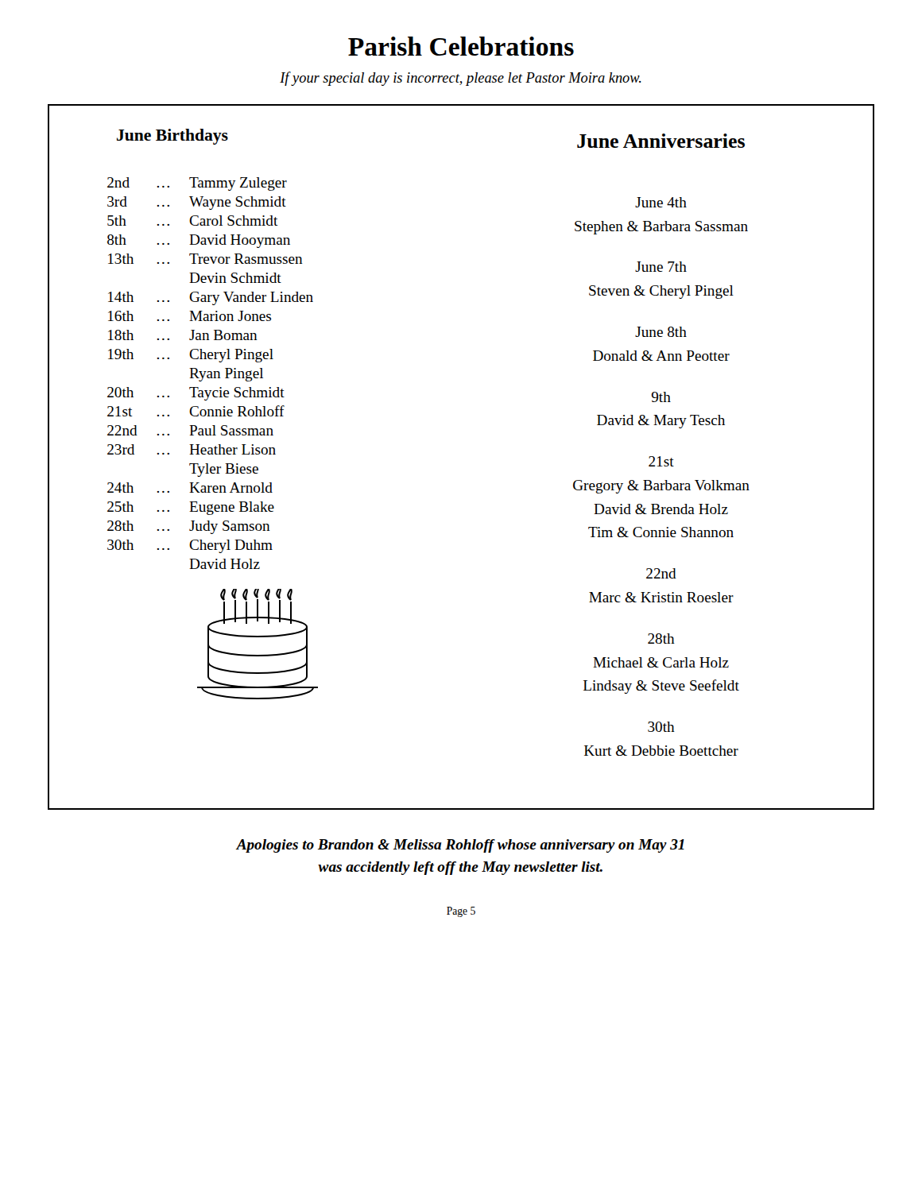Parish Celebrations
If your special day is incorrect, please let Pastor Moira know.
June Birthdays
| 2nd | … | Tammy Zuleger |
| 3rd | … | Wayne Schmidt |
| 5th | … | Carol Schmidt |
| 8th | … | David Hooyman |
| 13th | … | Trevor Rasmussen |
| | | Devin Schmidt |
| 14th | … | Gary Vander Linden |
| 16th | … | Marion Jones |
| 18th | … | Jan Boman |
| 19th | … | Cheryl Pingel |
| | | Ryan Pingel |
| 20th | … | Taycie Schmidt |
| 21st | … | Connie Rohloff |
| 22nd | … | Paul Sassman |
| 23rd | … | Heather Lison |
| | | Tyler Biese |
| 24th | … | Karen Arnold |
| 25th | … | Eugene Blake |
| 28th | … | Judy Samson |
| 30th | … | Cheryl Duhm |
| | | David Holz |
June Anniversaries
June 4th
Stephen & Barbara Sassman
June 7th
Steven & Cheryl Pingel
June 8th
Donald & Ann Peotter
9th
David & Mary Tesch
21st
Gregory & Barbara Volkman
David & Brenda Holz
Tim & Connie Shannon
22nd
Marc & Kristin Roesler
28th
Michael & Carla Holz
Lindsay & Steve Seefeldt
30th
Kurt & Debbie Boettcher
Apologies to Brandon & Melissa Rohloff whose anniversary on May 31
was accidently left off the May newsletter list.
Page 5